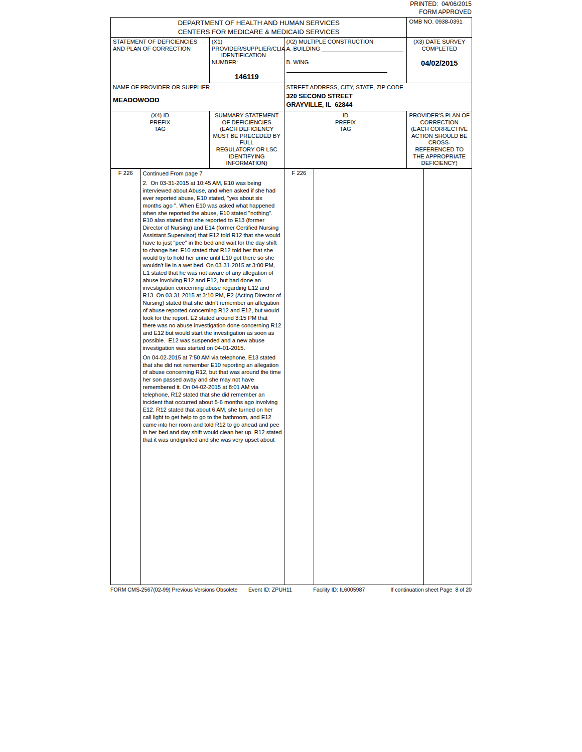PRINTED: 04/06/2015
FORM APPROVED
| DEPARTMENT OF HEALTH AND HUMAN SERVICES CENTERS FOR MEDICARE & MEDICAID SERVICES | OMB NO. 0938-0391 |
| STATEMENT OF DEFICIENCIES AND PLAN OF CORRECTION | (X1) PROVIDER/SUPPLIER/CLIA IDENTIFICATION NUMBER: 146119 | (X2) MULTIPLE CONSTRUCTION A. BUILDING B. WING | (X3) DATE SURVEY COMPLETED 04/02/2015 |
| NAME OF PROVIDER OR SUPPLIER MEADOWOOD | STREET ADDRESS, CITY, STATE, ZIP CODE 320 SECOND STREET GRAYVILLE, IL 62844 |
| (X4) ID PREFIX TAG | SUMMARY STATEMENT OF DEFICIENCIES (EACH DEFICIENCY MUST BE PRECEDED BY FULL REGULATORY OR LSC IDENTIFYING INFORMATION) | ID PREFIX TAG | PROVIDER'S PLAN OF CORRECTION (EACH CORRECTIVE ACTION SHOULD BE CROSS-REFERENCED TO THE APPROPRIATE DEFICIENCY) |
| F 226 | Continued From page 7 2. On 03-31-2015 at 10:45 AM, E10 was being interviewed about Abuse, and when asked if she had ever reported abuse, E10 stated, "yes about six months ago ". When E10 was asked what happened when she reported the abuse, E10 stated "nothing". E10 also stated that she reported to E13 (former Director of Nursing) and E14 (former Certified Nursing Assistant Supervisor) that E12 told R12 that she would have to just "pee" in the bed and wait for the day shift to change her. E10 stated that R12 told her that she would try to hold her urine until E10 got there so she wouldn't lie in a wet bed. On 03-31-2015 at 3:00 PM, E1 stated that he was not aware of any allegation of abuse involving R12 and E12, but had done an investigation concerning abuse regarding E12 and R13. On 03-31-2015 at 3:10 PM, E2 (Acting Director of Nursing) stated that she didn't remember an allegation of abuse reported concerning R12 and E12, but would look for the report. E2 stated around 3:15 PM that there was no abuse investigation done concerning R12 and E12 but would start the investigation as soon as possible. E12 was suspended and a new abuse investigation was started on 04-01-2015. On 04-02-2015 at 7:50 AM via telephone, E13 stated that she did not remember E10 reporting an allegation of abuse concerning R12, but that was around the time her son passed away and she may not have remembered it. On 04-02-2015 at 8:01 AM via telephone, R12 stated that she did remember an incident that occurred about 5-6 months ago involving E12. R12 stated that about 6 AM, she turned on her call light to get help to go to the bathroom, and E12 came into her room and told R12 to go ahead and pee in her bed and day shift would clean her up. R12 stated that it was undignified and she was very upset about | F 226 | | |
| FORM CMS-2567(02-99) Previous Versions Obsolete | Event ID: ZPUH11 | Facility ID: IL6005987 | If continuation sheet Page 8 of 20 |